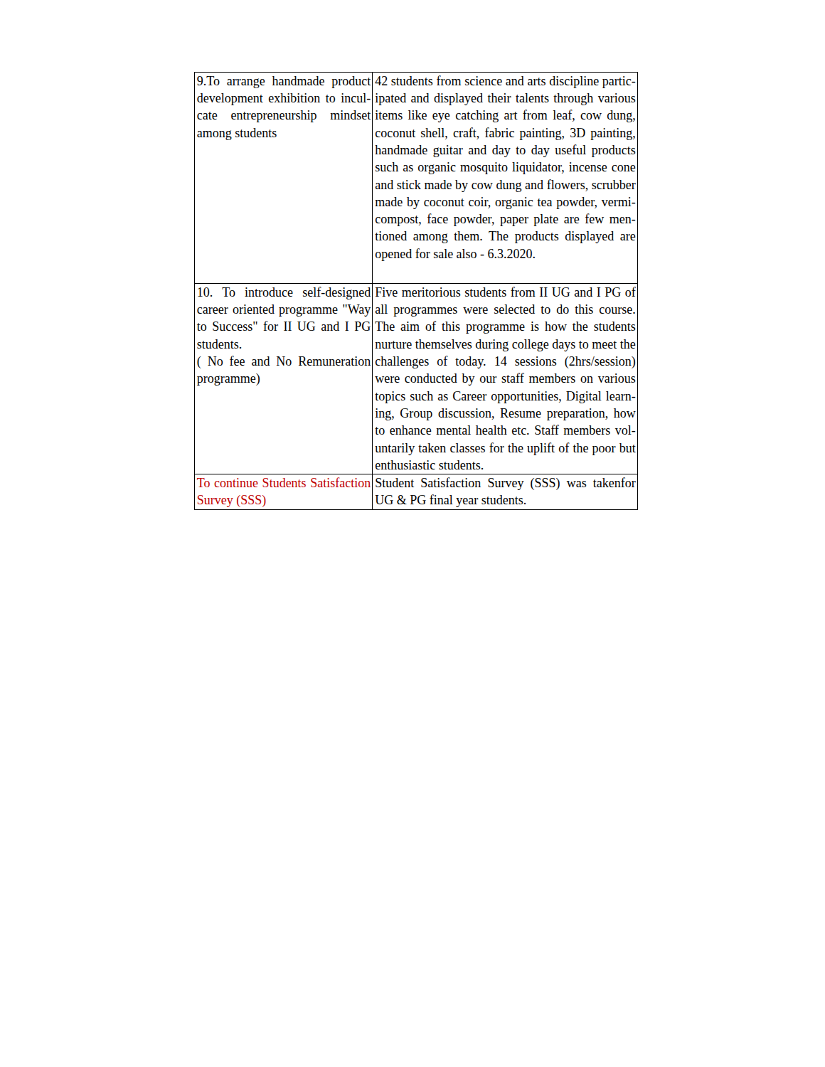| 9.To arrange handmade product development exhibition to inculcate entrepreneurship mindset among students | 42 students from science and arts discipline participated and displayed their talents through various items like eye catching art from leaf, cow dung, coconut shell, craft, fabric painting, 3D painting, handmade guitar and day to day useful products such as organic mosquito liquidator, incense cone and stick made by cow dung and flowers, scrubber made by coconut coir, organic tea powder, vermicompost, face powder, paper plate are few mentioned among them. The products displayed are opened for sale also - 6.3.2020. |
| 10. To introduce self-designed career oriented programme "Way to Success" for II UG and I PG students. ( No fee and No Remuneration programme) | Five meritorious students from II UG and I PG of all programmes were selected to do this course. The aim of this programme is how the students nurture themselves during college days to meet the challenges of today. 14 sessions (2hrs/session) were conducted by our staff members on various topics such as Career opportunities, Digital learning, Group discussion, Resume preparation, how to enhance mental health etc. Staff members voluntarily taken classes for the uplift of the poor but enthusiastic students. |
| To continue Students Satisfaction Survey (SSS) | Student Satisfaction Survey (SSS) was takenfor UG & PG final year students. |